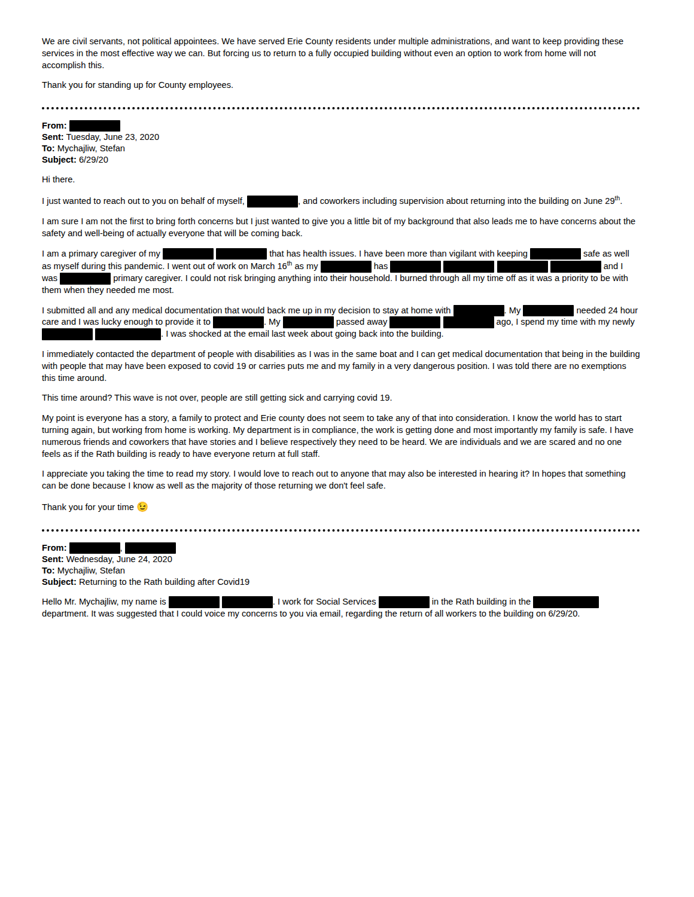We are civil servants, not political appointees. We have served Erie County residents under multiple administrations, and want to keep providing these services in the most effective way we can. But forcing us to return to a fully occupied building without even an option to work from home will not accomplish this.
Thank you for standing up for County employees.
From:
Sent: Tuesday, June 23, 2020
To: Mychajliw, Stefan
Subject: 6/29/20
Hi there.
I just wanted to reach out to you on behalf of myself, , and coworkers including supervision about returning into the building on June 29th.
I am sure I am not the first to bring forth concerns but I just wanted to give you a little bit of my background that also leads me to have concerns about the safety and well-being of actually everyone that will be coming back.
I am a primary caregiver of my that has health issues. I have been more than vigilant with keeping safe as well as myself during this pandemic. I went out of work on March 16th as my has and I was primary caregiver. I could not risk bringing anything into their household. I burned through all my time off as it was a priority to be with them when they needed me most.
I submitted all and any medical documentation that would back me up in my decision to stay at home with . My needed 24 hour care and I was lucky enough to provide it to . My passed away ago, I spend my time with my newly . I was shocked at the email last week about going back into the building.
I immediately contacted the department of people with disabilities as I was in the same boat and I can get medical documentation that being in the building with people that may have been exposed to covid 19 or carries puts me and my family in a very dangerous position. I was told there are no exemptions this time around.
This time around? This wave is not over, people are still getting sick and carrying covid 19.
My point is everyone has a story, a family to protect and Erie county does not seem to take any of that into consideration. I know the world has to start turning again, but working from home is working. My department is in compliance, the work is getting done and most importantly my family is safe. I have numerous friends and coworkers that have stories and I believe respectively they need to be heard. We are individuals and we are scared and no one feels as if the Rath building is ready to have everyone return at full staff.
I appreciate you taking the time to read my story. I would love to reach out to anyone that may also be interested in hearing it? In hopes that something can be done because I know as well as the majority of those returning we don't feel safe.
Thank you for your time 😉
From: ,
Sent: Wednesday, June 24, 2020
To: Mychajliw, Stefan
Subject: Returning to the Rath building after Covid19
Hello Mr. Mychajliw, my name is . I work for Social Services in the Rath building in the department. It was suggested that I could voice my concerns to you via email, regarding the return of all workers to the building on 6/29/20.